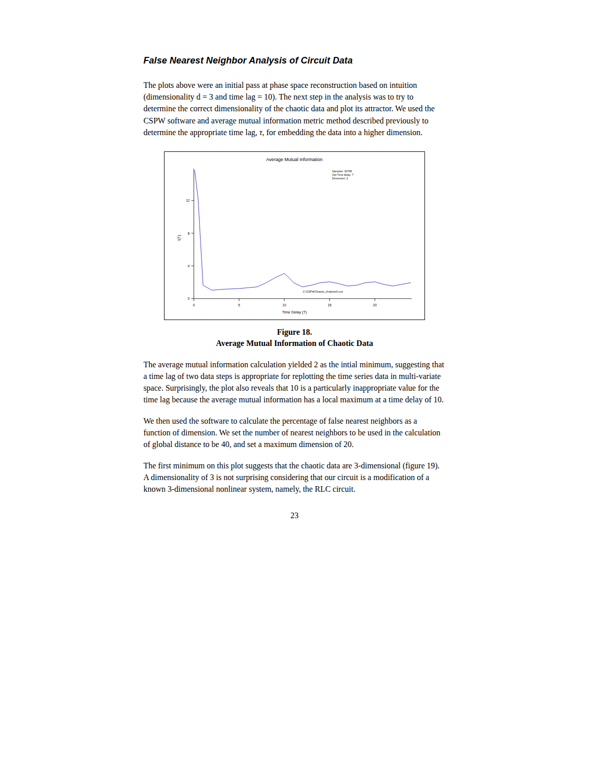False Nearest Neighbor Analysis of Circuit Data
The plots above were an initial pass at phase space reconstruction based on intuition (dimensionality d = 3 and time lag = 10). The next step in the analysis was to try to determine the correct dimensionality of the chaotic data and plot its attractor. We used the CSPW software and average mutual information metric method described previously to determine the appropriate time lag, τ, for embedding the data into a higher dimension.
Average Mutual Information Average Mutual Information Samples: 32768 Opt Time delay: 7 Dimension: 2 I(T) 0 4 8 12 0 5 10 15 20 Time Delay (T) C:\CSPW\Chaotic_Analysis3.mut
Figure 18.
Average Mutual Information of Chaotic Data
The average mutual information calculation yielded 2 as the intial minimum, suggesting that a time lag of two data steps is appropriate for replotting the time series data in multi-variate space. Surprisingly, the plot also reveals that 10 is a particularly inappropriate value for the time lag because the average mutual information has a local maximum at a time delay of 10.
We then used the software to calculate the percentage of false nearest neighbors as a function of dimension. We set the number of nearest neighbors to be used in the calculation of global distance to be 40, and set a maximum dimension of 20.
The first minimum on this plot suggests that the chaotic data are 3-dimensional (figure 19). A dimensionality of 3 is not surprising considering that our circuit is a modification of a known 3-dimensional nonlinear system, namely, the RLC circuit.
23